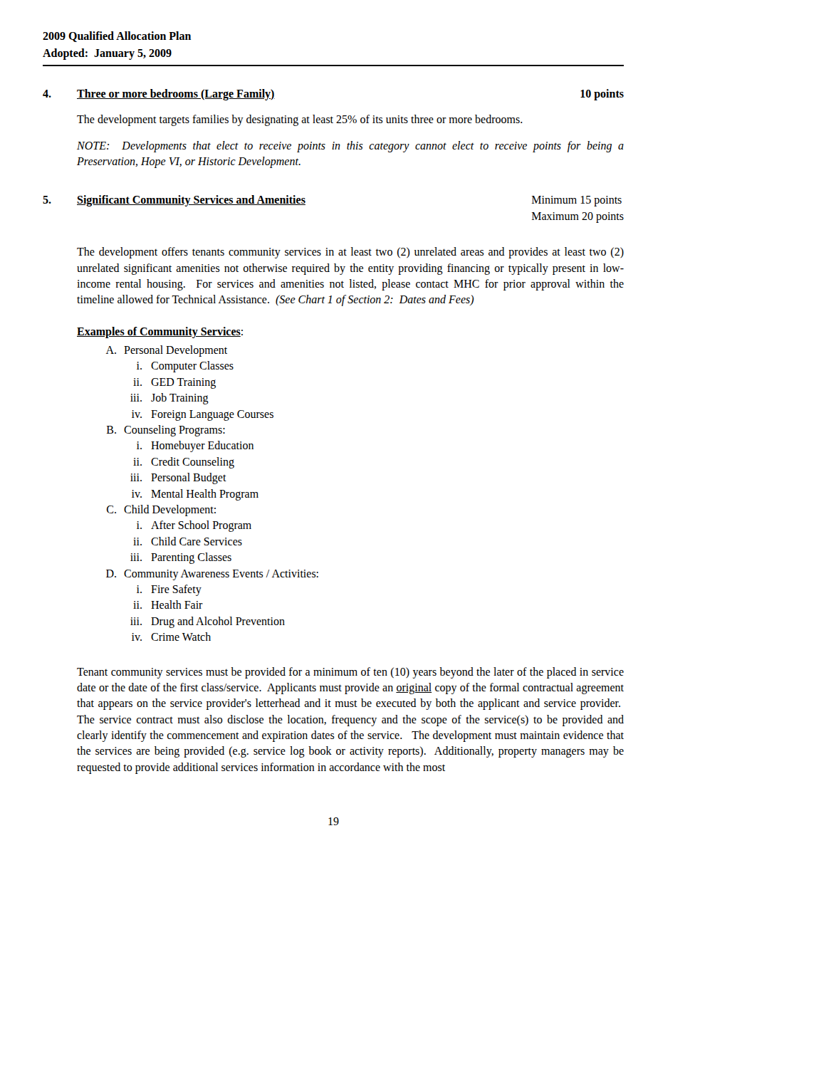2009 Qualified Allocation Plan
Adopted: January 5, 2009
4.
Three or more bedrooms (Large Family) 10 points
The development targets families by designating at least 25% of its units three or more bedrooms.
NOTE: Developments that elect to receive points in this category cannot elect to receive points for being a Preservation, Hope VI, or Historic Development.
5.
Significant Community Services and Amenities Minimum 15 points Maximum 20 points
The development offers tenants community services in at least two (2) unrelated areas and provides at least two (2) unrelated significant amenities not otherwise required by the entity providing financing or typically present in low-income rental housing. For services and amenities not listed, please contact MHC for prior approval within the timeline allowed for Technical Assistance. (See Chart 1 of Section 2: Dates and Fees)
Examples of Community Services:
Personal Development
Computer Classes
GED Training
Job Training
Foreign Language Courses
Counseling Programs:
Homebuyer Education
Credit Counseling
Personal Budget
Mental Health Program
Child Development:
After School Program
Child Care Services
Parenting Classes
Community Awareness Events / Activities:
Fire Safety
Health Fair
Drug and Alcohol Prevention
Crime Watch
Tenant community services must be provided for a minimum of ten (10) years beyond the later of the placed in service date or the date of the first class/service. Applicants must provide an original copy of the formal contractual agreement that appears on the service provider's letterhead and it must be executed by both the applicant and service provider. The service contract must also disclose the location, frequency and the scope of the service(s) to be provided and clearly identify the commencement and expiration dates of the service. The development must maintain evidence that the services are being provided (e.g. service log book or activity reports). Additionally, property managers may be requested to provide additional services information in accordance with the most
19